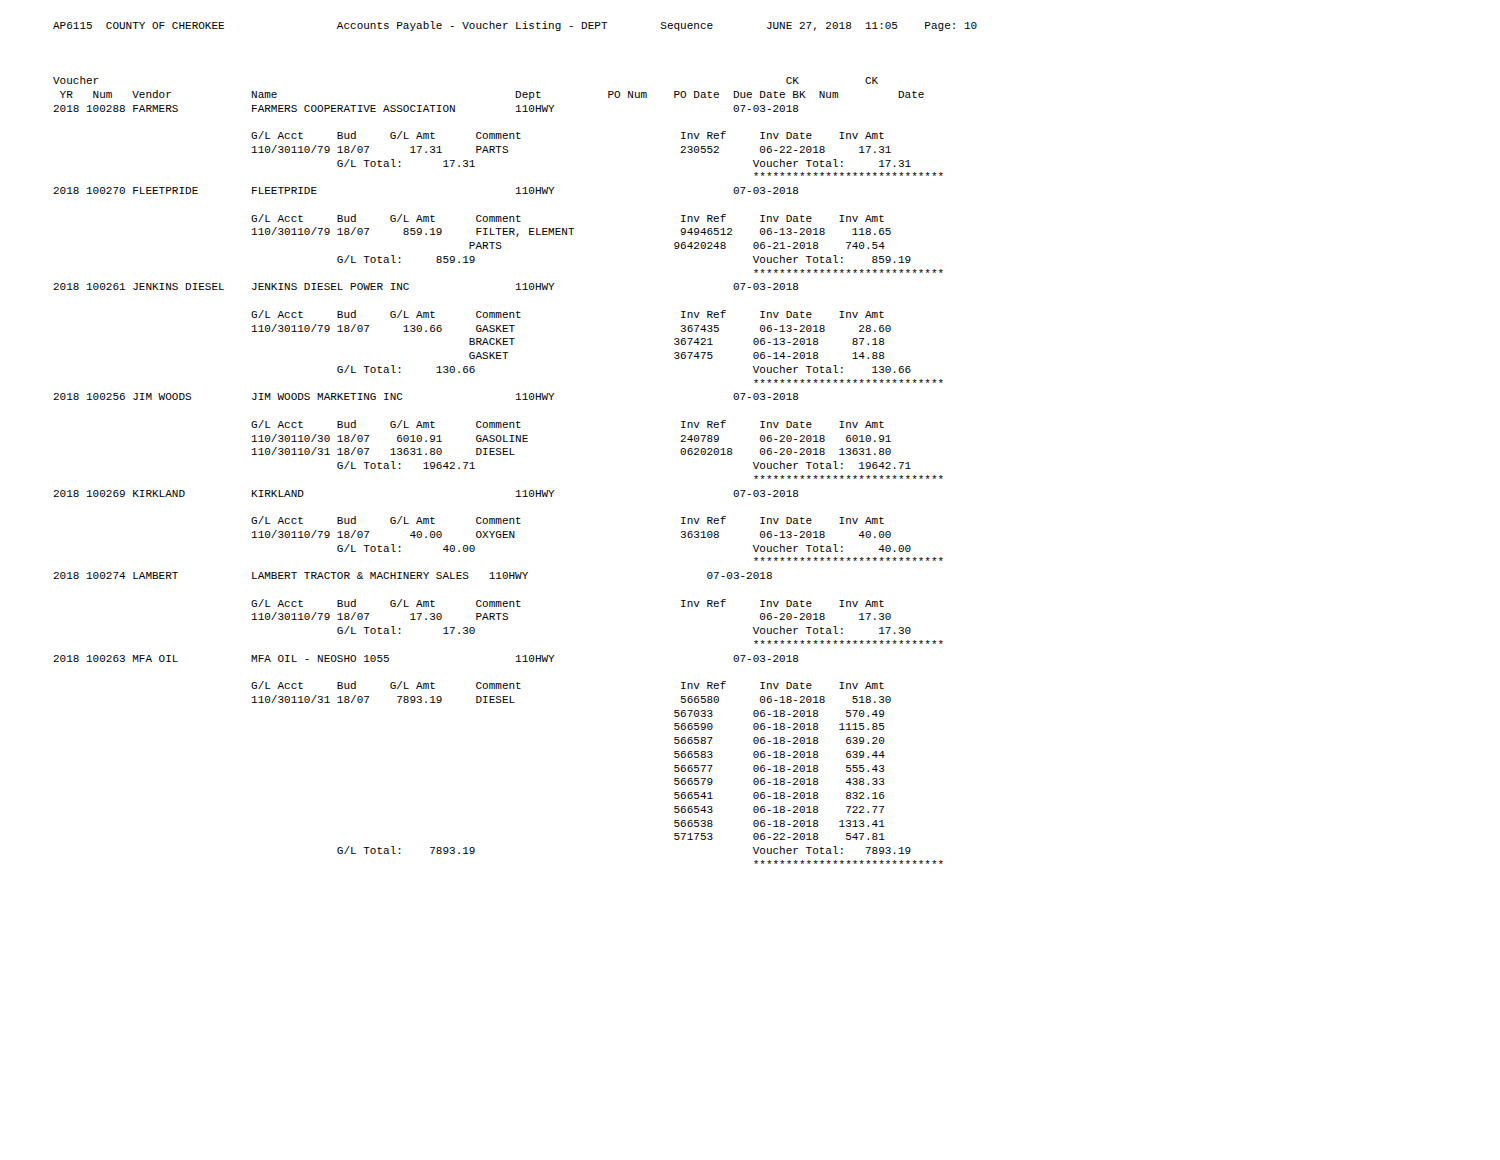AP6115  COUNTY OF CHEROKEE                 Accounts Payable - Voucher Listing - DEPT        Sequence        JUNE 27, 2018  11:05    Page: 10



     Voucher                                                                                                        CK          CK
      YR   Num   Vendor            Name                                    Dept          PO Num    PO Date  Due Date BK  Num         Date
     2018 100288 FARMERS           FARMERS COOPERATIVE ASSOCIATION         110HWY                           07-03-2018

                                   G/L Acct     Bud     G/L Amt      Comment                        Inv Ref     Inv Date    Inv Amt
                                   110/30110/79 18/07      17.31     PARTS                          230552      06-22-2018     17.31
                                                G/L Total:      17.31                                          Voucher Total:     17.31
                                                                                                               *****************************
     2018 100270 FLEETPRIDE        FLEETPRIDE                              110HWY                           07-03-2018

                                   G/L Acct     Bud     G/L Amt      Comment                        Inv Ref     Inv Date    Inv Amt
                                   110/30110/79 18/07     859.19     FILTER, ELEMENT                94946512    06-13-2018    118.65
                                                                    PARTS                          96420248    06-21-2018    740.54
                                                G/L Total:     859.19                                          Voucher Total:    859.19
                                                                                                               *****************************
     2018 100261 JENKINS DIESEL    JENKINS DIESEL POWER INC                110HWY                           07-03-2018

                                   G/L Acct     Bud     G/L Amt      Comment                        Inv Ref     Inv Date    Inv Amt
                                   110/30110/79 18/07     130.66     GASKET                         367435      06-13-2018     28.60
                                                                    BRACKET                        367421      06-13-2018     87.18
                                                                    GASKET                         367475      06-14-2018     14.88
                                                G/L Total:     130.66                                          Voucher Total:    130.66
                                                                                                               *****************************
     2018 100256 JIM WOODS         JIM WOODS MARKETING INC                 110HWY                           07-03-2018

                                   G/L Acct     Bud     G/L Amt      Comment                        Inv Ref     Inv Date    Inv Amt
                                   110/30110/30 18/07    6010.91     GASOLINE                       240789      06-20-2018   6010.91
                                   110/30110/31 18/07   13631.80     DIESEL                         06202018    06-20-2018  13631.80
                                                G/L Total:   19642.71                                          Voucher Total:  19642.71
                                                                                                               *****************************
     2018 100269 KIRKLAND          KIRKLAND                                110HWY                           07-03-2018

                                   G/L Acct     Bud     G/L Amt      Comment                        Inv Ref     Inv Date    Inv Amt
                                   110/30110/79 18/07      40.00     OXYGEN                         363108      06-13-2018     40.00
                                                G/L Total:      40.00                                          Voucher Total:     40.00
                                                                                                               *****************************
     2018 100274 LAMBERT           LAMBERT TRACTOR & MACHINERY SALES   110HWY                           07-03-2018

                                   G/L Acct     Bud     G/L Amt      Comment                        Inv Ref     Inv Date    Inv Amt
                                   110/30110/79 18/07      17.30     PARTS                                      06-20-2018     17.30
                                                G/L Total:      17.30                                          Voucher Total:     17.30
                                                                                                               *****************************
     2018 100263 MFA OIL           MFA OIL - NEOSHO 1055                   110HWY                           07-03-2018

                                   G/L Acct     Bud     G/L Amt      Comment                        Inv Ref     Inv Date    Inv Amt
                                   110/30110/31 18/07    7893.19     DIESEL                         566580      06-18-2018    518.30
                                                                                                   567033      06-18-2018    570.49
                                                                                                   566590      06-18-2018   1115.85
                                                                                                   566587      06-18-2018    639.20
                                                                                                   566583      06-18-2018    639.44
                                                                                                   566577      06-18-2018    555.43
                                                                                                   566579      06-18-2018    438.33
                                                                                                   566541      06-18-2018    832.16
                                                                                                   566543      06-18-2018    722.77
                                                                                                   566538      06-18-2018   1313.41
                                                                                                   571753      06-22-2018    547.81
                                                G/L Total:    7893.19                                          Voucher Total:   7893.19
                                                                                                               *****************************